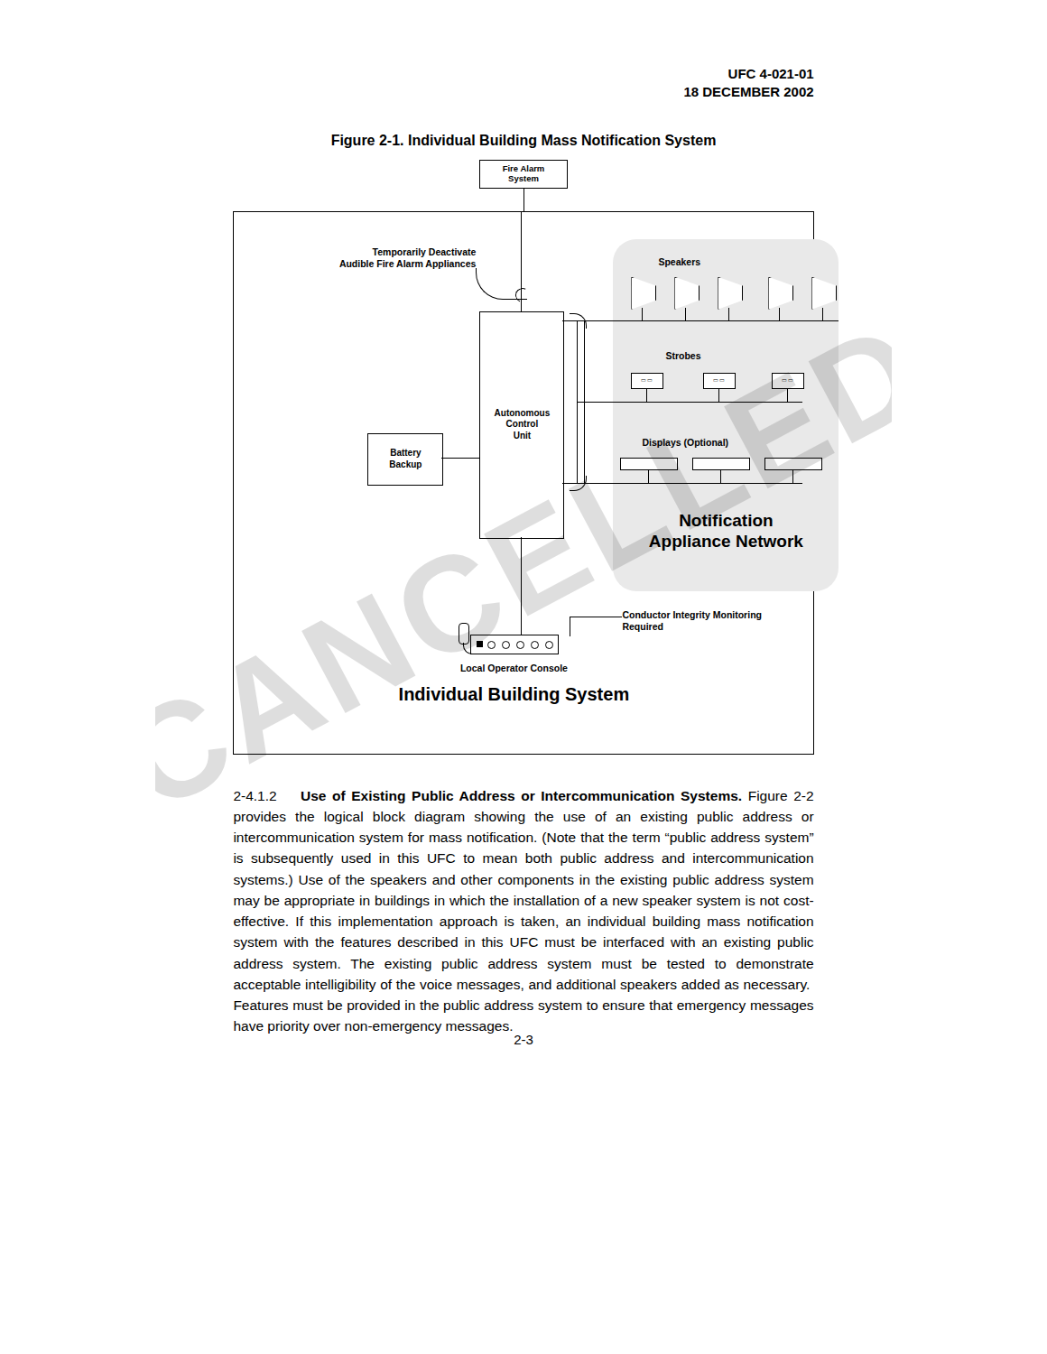UFC 4-021-01
18 DECEMBER 2002
Figure 2-1. Individual Building Mass Notification System
Fire Alarm
System
Temporarily Deactivate
Audible Fire Alarm Appliances
Autonomous
Control
Unit
Battery
Backup
Speakers
Strobes
▭▭
▭▭
▭▭
Displays (Optional)
Notification
Appliance Network
Conductor Integrity Monitoring
Required
Local Operator Console
Individual Building System
2-4.1.2 Use of Existing Public Address or Intercommunication Systems. Figure 2-2 provides the logical block diagram showing the use of an existing public address or intercommunication system for mass notification. (Note that the term “public address system” is subsequently used in this UFC to mean both public address and intercommunication systems.) Use of the speakers and other components in the existing public address system may be appropriate in buildings in which the installation of a new speaker system is not cost-effective. If this implementation approach is taken, an individual building mass notification system with the features described in this UFC must be interfaced with an existing public address system. The existing public address system must be tested to demonstrate acceptable intelligibility of the voice messages, and additional speakers added as necessary. Features must be provided in the public address system to ensure that emergency messages have priority over non-emergency messages.
2-3
CANCELLED